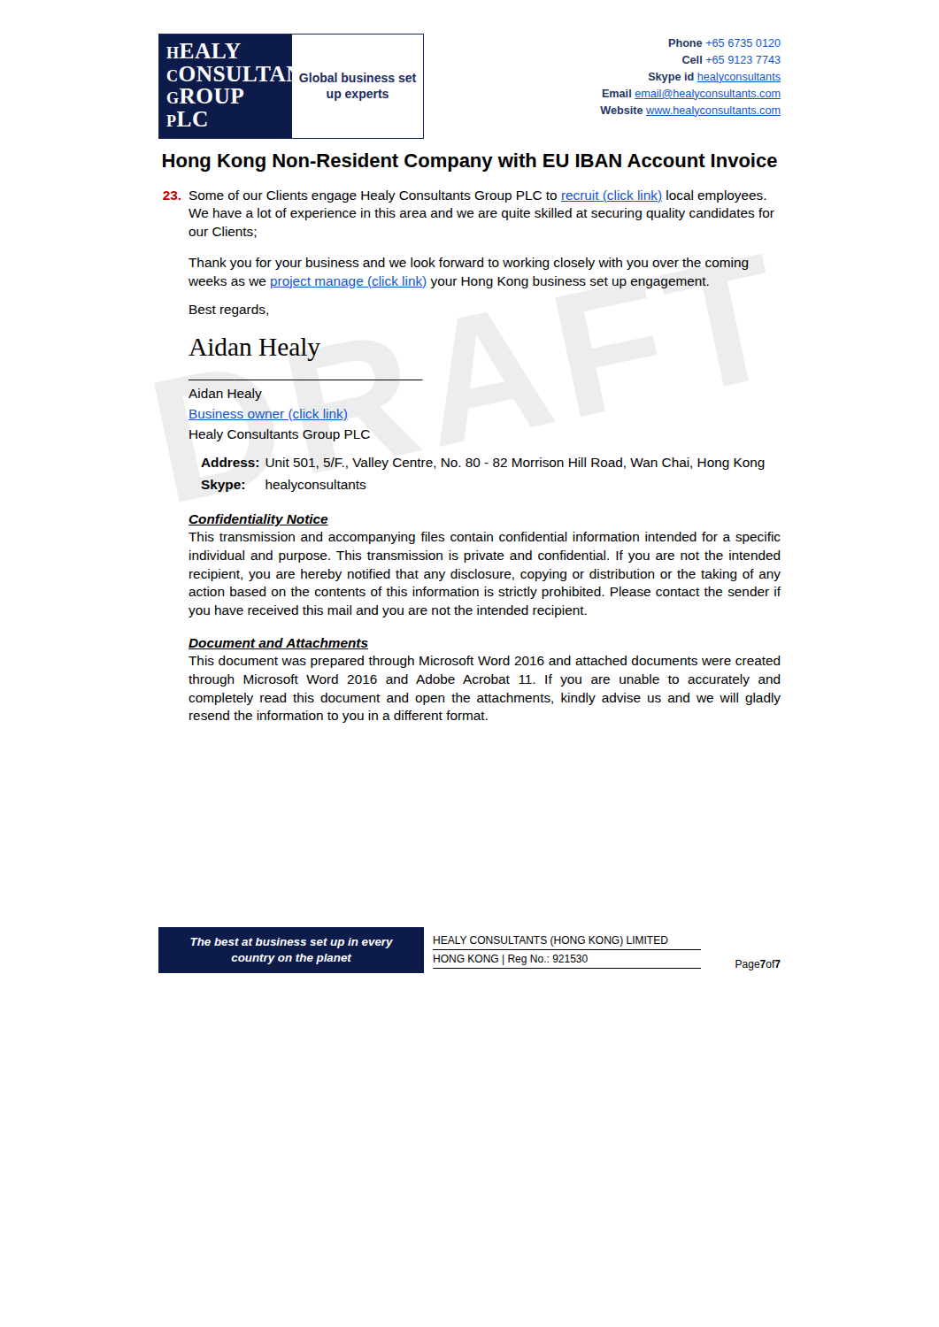DRAFT
HEALY
CONSULTANTS
GROUP PLC
Global business set up experts
Phone +65 6735 0120
Cell +65 9123 7743
Skype id healyconsultants
Email email@healyconsultants.com
Website www.healyconsultants.com
Hong Kong Non-Resident Company with EU IBAN Account Invoice
23.
Some of our Clients engage Healy Consultants Group PLC to recruit (click link) local employees. We have a lot of experience in this area and we are quite skilled at securing quality candidates for our Clients;
Thank you for your business and we look forward to working closely with you over the coming weeks as we project manage (click link) your Hong Kong business set up engagement.
Best regards,
Aidan Healy
_______________________________
Aidan Healy
Business owner (click link)
Healy Consultants Group PLC
| Address: | Unit 501, 5/F., Valley Centre, No. 80 - 82 Morrison Hill Road, Wan Chai, Hong Kong |
| Skype: | healyconsultants |
Confidentiality Notice
This transmission and accompanying files contain confidential information intended for a specific individual and purpose. This transmission is private and confidential. If you are not the intended recipient, you are hereby notified that any disclosure, copying or distribution or the taking of any action based on the contents of this information is strictly prohibited. Please contact the sender if you have received this mail and you are not the intended recipient.
Document and Attachments
This document was prepared through Microsoft Word 2016 and attached documents were created through Microsoft Word 2016 and Adobe Acrobat 11. If you are unable to accurately and completely read this document and open the attachments, kindly advise us and we will gladly resend the information to you in a different format.
The best at business set up in every country on the planet
HEALY CONSULTANTS (HONG KONG) LIMITED
HONG KONG | Reg No.: 921530
Page 7 of 7